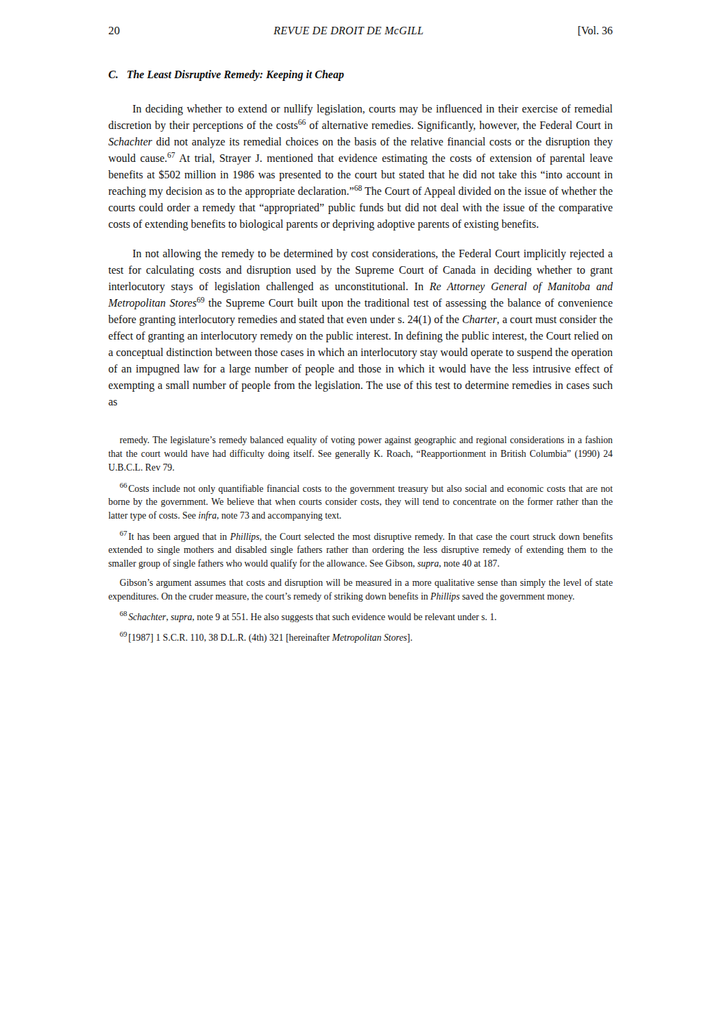20 REVUE DE DROIT DE McGILL [Vol. 36
C. The Least Disruptive Remedy: Keeping it Cheap
In deciding whether to extend or nullify legislation, courts may be influenced in their exercise of remedial discretion by their perceptions of the costs66 of alternative remedies. Significantly, however, the Federal Court in Schachter did not analyze its remedial choices on the basis of the relative financial costs or the disruption they would cause.67 At trial, Strayer J. mentioned that evidence estimating the costs of extension of parental leave benefits at $502 million in 1986 was presented to the court but stated that he did not take this “into account in reaching my decision as to the appropriate declaration.”68 The Court of Appeal divided on the issue of whether the courts could order a remedy that “appropriated” public funds but did not deal with the issue of the comparative costs of extending benefits to biological parents or depriving adoptive parents of existing benefits.
In not allowing the remedy to be determined by cost considerations, the Federal Court implicitly rejected a test for calculating costs and disruption used by the Supreme Court of Canada in deciding whether to grant interlocutory stays of legislation challenged as unconstitutional. In Re Attorney General of Manitoba and Metropolitan Stores69 the Supreme Court built upon the traditional test of assessing the balance of convenience before granting interlocutory remedies and stated that even under s. 24(1) of the Charter, a court must consider the effect of granting an interlocutory remedy on the public interest. In defining the public interest, the Court relied on a conceptual distinction between those cases in which an interlocutory stay would operate to suspend the operation of an impugned law for a large number of people and those in which it would have the less intrusive effect of exempting a small number of people from the legislation. The use of this test to determine remedies in cases such as
remedy. The legislature’s remedy balanced equality of voting power against geographic and regional considerations in a fashion that the court would have had difficulty doing itself. See generally K. Roach, “Reapportionment in British Columbia” (1990) 24 U.B.C.L. Rev 79.
66 Costs include not only quantifiable financial costs to the government treasury but also social and economic costs that are not borne by the government. We believe that when courts consider costs, they will tend to concentrate on the former rather than the latter type of costs. See infra, note 73 and accompanying text.
67 It has been argued that in Phillips, the Court selected the most disruptive remedy. In that case the court struck down benefits extended to single mothers and disabled single fathers rather than ordering the less disruptive remedy of extending them to the smaller group of single fathers who would qualify for the allowance. See Gibson, supra, note 40 at 187.
Gibson’s argument assumes that costs and disruption will be measured in a more qualitative sense than simply the level of state expenditures. On the cruder measure, the court’s remedy of striking down benefits in Phillips saved the government money.
68 Schachter, supra, note 9 at 551. He also suggests that such evidence would be relevant under s. 1.
69[1987] 1 S.C.R. 110, 38 D.L.R. (4th) 321 [hereinafter Metropolitan Stores].